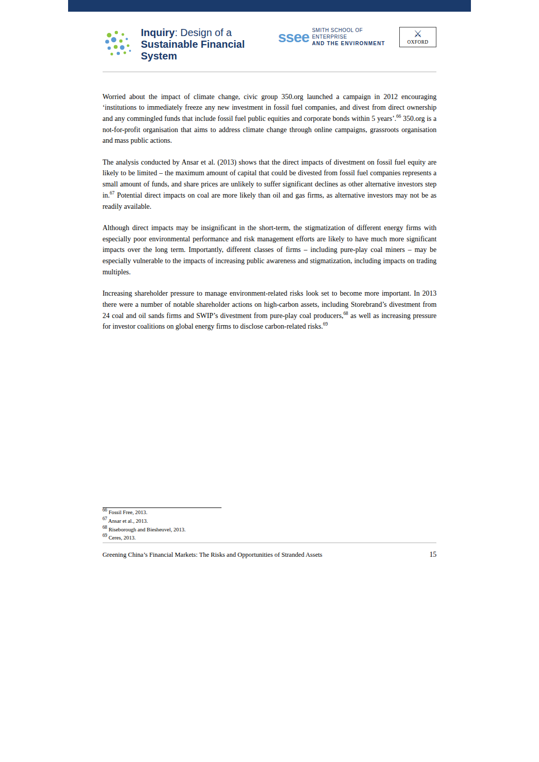Inquiry: Design of a
Sustainable Financial System
ssee
SMITH SCHOOL OF ENTERPRISE
AND THE ENVIRONMENT
⚔
OXFORD
Worried about the impact of climate change, civic group 350.org launched a campaign in 2012 encouraging ‘institutions to immediately freeze any new investment in fossil fuel companies, and divest from direct ownership and any commingled funds that include fossil fuel public equities and corporate bonds within 5 years’.66 350.org is a not-for-profit organisation that aims to address climate change through online campaigns, grassroots organisation and mass public actions.
The analysis conducted by Ansar et al. (2013) shows that the direct impacts of divestment on fossil fuel equity are likely to be limited – the maximum amount of capital that could be divested from fossil fuel companies represents a small amount of funds, and share prices are unlikely to suffer significant declines as other alternative investors step in.67 Potential direct impacts on coal are more likely than oil and gas firms, as alternative investors may not be as readily available.
Although direct impacts may be insignificant in the short-term, the stigmatization of different energy firms with especially poor environmental performance and risk management efforts are likely to have much more significant impacts over the long term. Importantly, different classes of firms – including pure-play coal miners – may be especially vulnerable to the impacts of increasing public awareness and stigmatization, including impacts on trading multiples.
Increasing shareholder pressure to manage environment-related risks look set to become more important. In 2013 there were a number of notable shareholder actions on high-carbon assets, including Storebrand’s divestment from 24 coal and oil sands firms and SWIP’s divestment from pure-play coal producers,68 as well as increasing pressure for investor coalitions on global energy firms to disclose carbon-related risks.69
66 Fossil Free, 2013.
67 Ansar et al., 2013.
68 Riseborough and Biesheuvel, 2013.
69 Ceres, 2013.
Greening China’s Financial Markets: The Risks and Opportunities of Stranded Assets
15